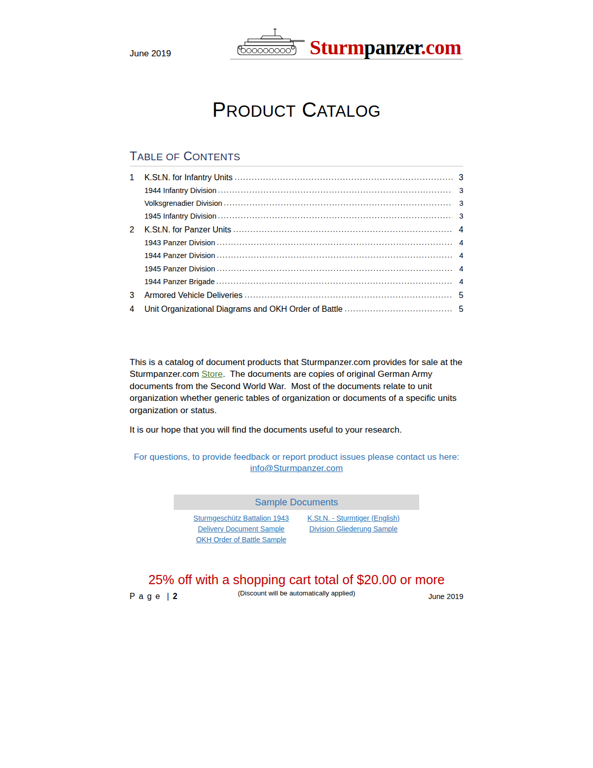June 2019
Sturm panzer.com
PRODUCT CATALOG
TABLE OF CONTENTS
1 K.St.N. for Infantry Units ................................................................................................. 3
1944 Infantry Division ......................................................................................................................... 3
Volksgrenadier Division ....................................................................................................................... 3
1945 Infantry Division ......................................................................................................................... 3
2 K.St.N. for Panzer Units .................................................................................................... 4
1943 Panzer Division ........................................................................................................................... 4
1944 Panzer Division ........................................................................................................................... 4
1945 Panzer Division ........................................................................................................................... 4
1944 Panzer Brigade ........................................................................................................................... 4
3 Armored Vehicle Deliveries .............................................................................................. 5
4 Unit Organizational Diagrams and OKH Order of Battle .................................................... 5
This is a catalog of document products that Sturmpanzer.com provides for sale at the Sturmpanzer.com Store. The documents are copies of original German Army documents from the Second World War. Most of the documents relate to unit organization whether generic tables of organization or documents of a specific units organization or status.
It is our hope that you will find the documents useful to your research.
For questions, to provide feedback or report product issues please contact us here:
info@Sturmpanzer.com
Sample Documents
| Sturmgeschütz Battalion 1943 | K.St.N. - Sturmtiger (English) |
| Delivery Document Sample | Division Gliederung Sample |
| OKH Order of Battle Sample | |
25% off with a shopping cart total of $20.00 or more
(Discount will be automatically applied)
P a g e | 2
June 2019